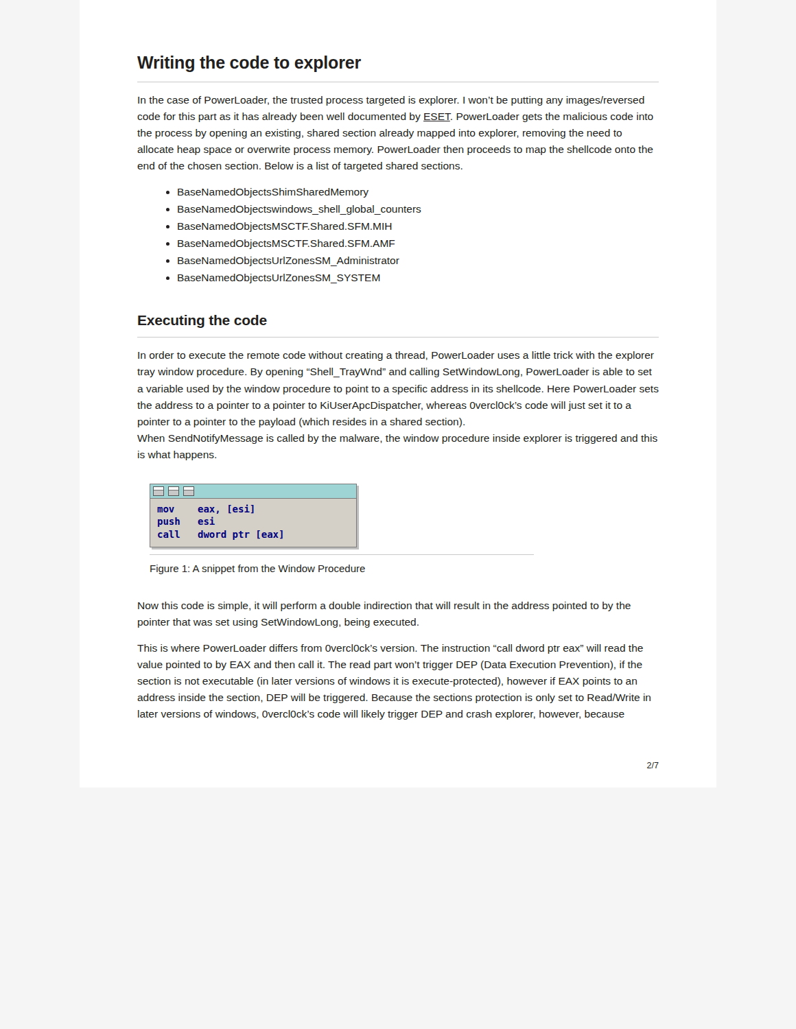Writing the code to explorer
In the case of PowerLoader, the trusted process targeted is explorer. I won’t be putting any images/reversed code for this part as it has already been well documented by ESET. PowerLoader gets the malicious code into the process by opening an existing, shared section already mapped into explorer, removing the need to allocate heap space or overwrite process memory. PowerLoader then proceeds to map the shellcode onto the end of the chosen section. Below is a list of targeted shared sections.
BaseNamedObjectsShimSharedMemory
BaseNamedObjectswindows_shell_global_counters
BaseNamedObjectsMSCTF.Shared.SFM.MIH
BaseNamedObjectsMSCTF.Shared.SFM.AMF
BaseNamedObjectsUrlZonesSM_Administrator
BaseNamedObjectsUrlZonesSM_SYSTEM
Executing the code
In order to execute the remote code without creating a thread, PowerLoader uses a little trick with the explorer tray window procedure. By opening “Shell_TrayWnd” and calling SetWindowLong, PowerLoader is able to set a variable used by the window procedure to point to a specific address in its shellcode. Here PowerLoader sets the address to a pointer to a pointer to KiUserApcDispatcher, whereas 0vercl0ck’s code will just set it to a pointer to a pointer to the payload (which resides in a shared section).
When SendNotifyMessage is called by the malware, the window procedure inside explorer is triggered and this is what happens.
moveax, [esi]
pushesi
calldword ptr [eax]
Figure 1: A snippet from the Window Procedure
Now this code is simple, it will perform a double indirection that will result in the address pointed to by the pointer that was set using SetWindowLong, being executed.
This is where PowerLoader differs from 0vercl0ck’s version. The instruction “call dword ptr eax” will read the value pointed to by EAX and then call it. The read part won’t trigger DEP (Data Execution Prevention), if the section is not executable (in later versions of windows it is execute-protected), however if EAX points to an address inside the section, DEP will be triggered. Because the sections protection is only set to Read/Write in later versions of windows, 0vercl0ck’s code will likely trigger DEP and crash explorer, however, because
2/7